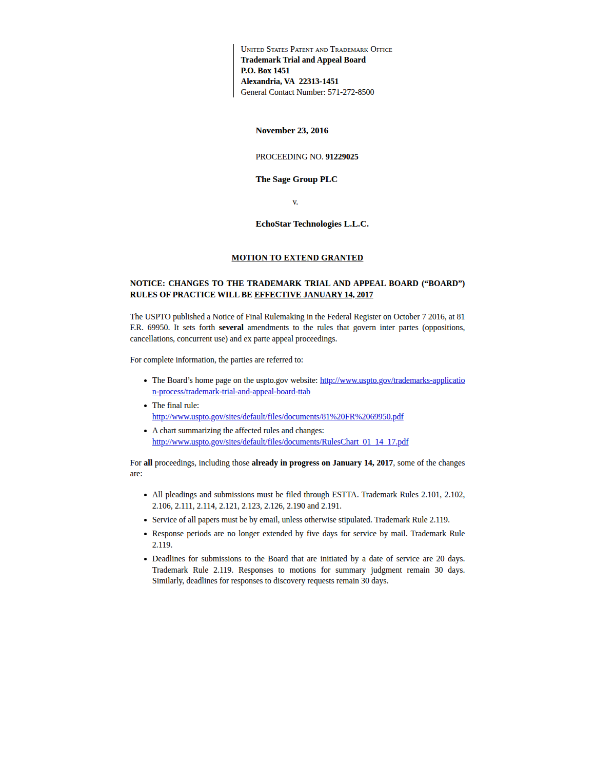United States Patent and Trademark Office
Trademark Trial and Appeal Board
P.O. Box 1451
Alexandria, VA 22313-1451
General Contact Number: 571-272-8500
November 23, 2016
PROCEEDING NO. 91229025
The Sage Group PLC
v.
EchoStar Technologies L.L.C.
MOTION TO EXTEND GRANTED
NOTICE: CHANGES TO THE TRADEMARK TRIAL AND APPEAL BOARD (“BOARD”) RULES OF PRACTICE WILL BE EFFECTIVE JANUARY 14, 2017
The USPTO published a Notice of Final Rulemaking in the Federal Register on October 7 2016, at 81 F.R. 69950. It sets forth several amendments to the rules that govern inter partes (oppositions, cancellations, concurrent use) and ex parte appeal proceedings.
For complete information, the parties are referred to:
The Board’s home page on the uspto.gov website: http://www.uspto.gov/trademarks-application-process/trademark-trial-and-appeal-board-ttab
The final rule:
http://www.uspto.gov/sites/default/files/documents/81%20FR%2069950.pdf
A chart summarizing the affected rules and changes:
http://www.uspto.gov/sites/default/files/documents/RulesChart_01_14_17.pdf
For all proceedings, including those already in progress on January 14, 2017, some of the changes are:
All pleadings and submissions must be filed through ESTTA. Trademark Rules 2.101, 2.102, 2.106, 2.111, 2.114, 2.121, 2.123, 2.126, 2.190 and 2.191.
Service of all papers must be by email, unless otherwise stipulated. Trademark Rule 2.119.
Response periods are no longer extended by five days for service by mail. Trademark Rule 2.119.
Deadlines for submissions to the Board that are initiated by a date of service are 20 days. Trademark Rule 2.119. Responses to motions for summary judgment remain 30 days. Similarly, deadlines for responses to discovery requests remain 30 days.